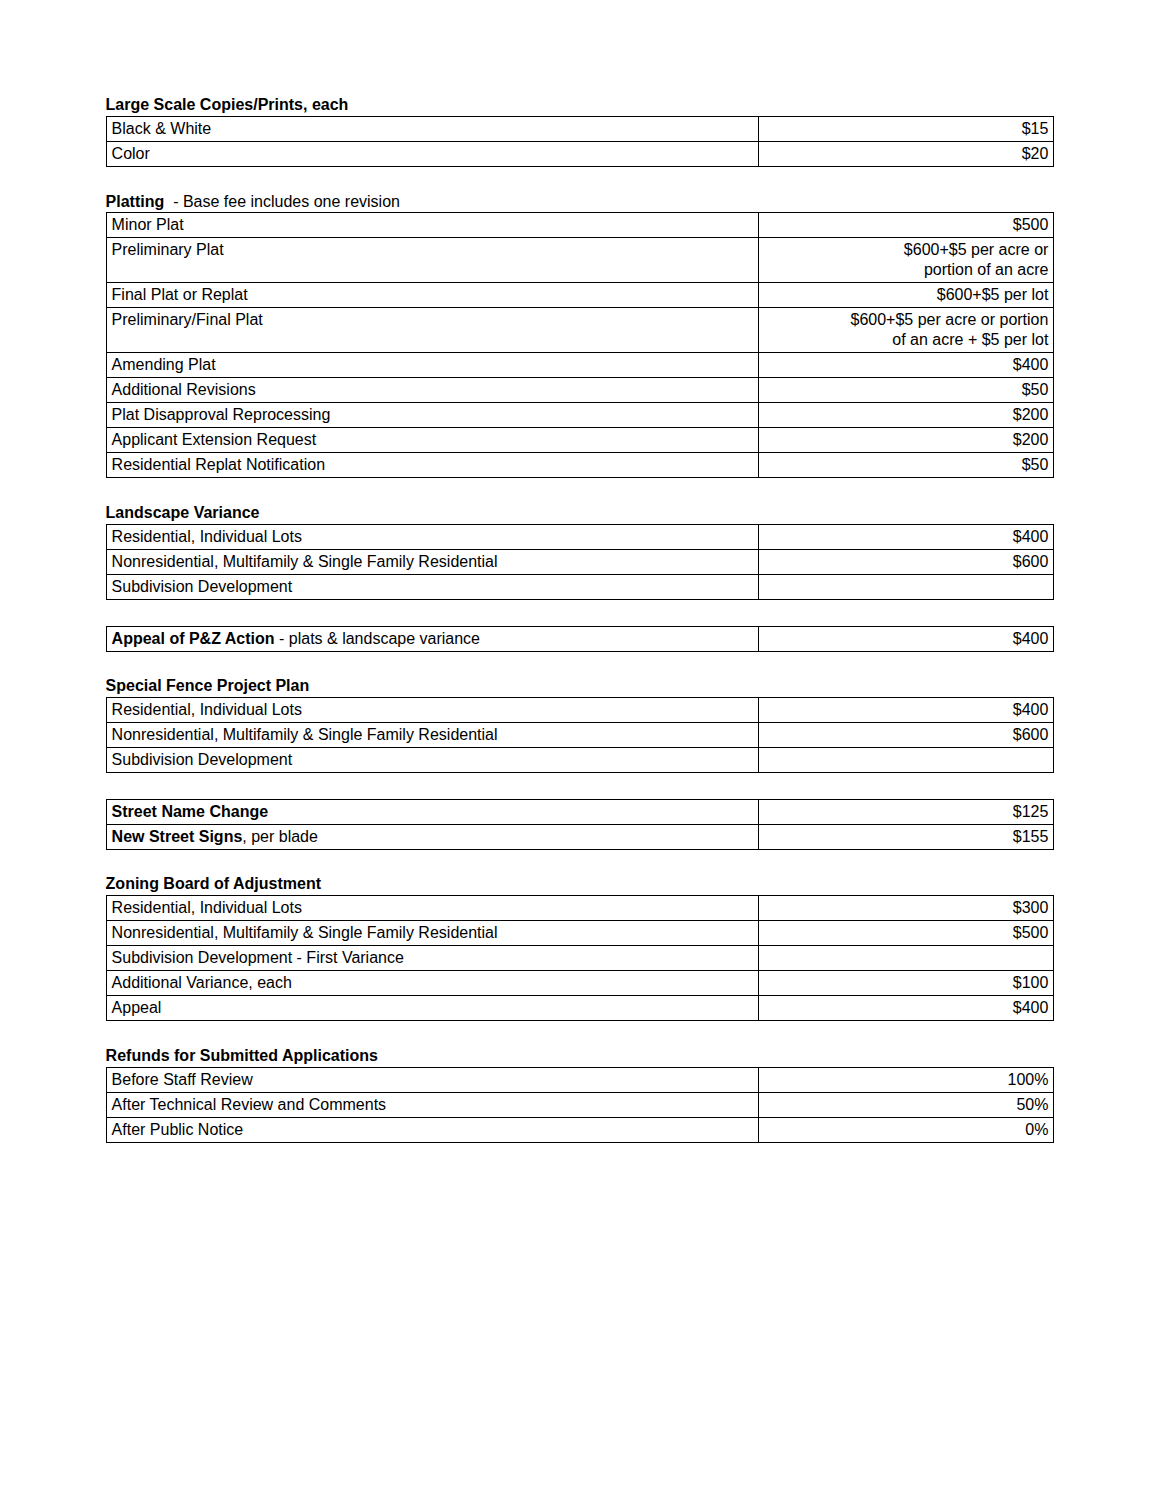Large Scale Copies/Prints, each
| Black & White | $15 |
| Color | $20 |
Platting - Base fee includes one revision
| Minor Plat | $500 |
| Preliminary Plat | $600+$5 per acre or portion of an acre |
| Final Plat or Replat | $600+$5 per lot |
| Preliminary/Final Plat | $600+$5 per acre or portion of an acre + $5 per lot |
| Amending Plat | $400 |
| Additional Revisions | $50 |
| Plat Disapproval Reprocessing | $200 |
| Applicant Extension Request | $200 |
| Residential Replat Notification | $50 |
Landscape Variance
| Residential, Individual Lots | $400 |
| Nonresidential, Multifamily & Single Family Residential | $600 |
| Subdivision Development | |
| Appeal of P&Z Action - plats & landscape variance | $400 |
Special Fence Project Plan
| Residential, Individual Lots | $400 |
| Nonresidential, Multifamily & Single Family Residential | $600 |
| Subdivision Development | |
| Street Name Change | $125 |
| New Street Signs , per blade | $155 |
Zoning Board of Adjustment
| Residential, Individual Lots | $300 |
| Nonresidential, Multifamily & Single Family Residential | $500 |
| Subdivision Development - First Variance | |
| Additional Variance, each | $100 |
| Appeal | $400 |
Refunds for Submitted Applications
| Before Staff Review | 100% |
| After Technical Review and Comments | 50% |
| After Public Notice | 0% |